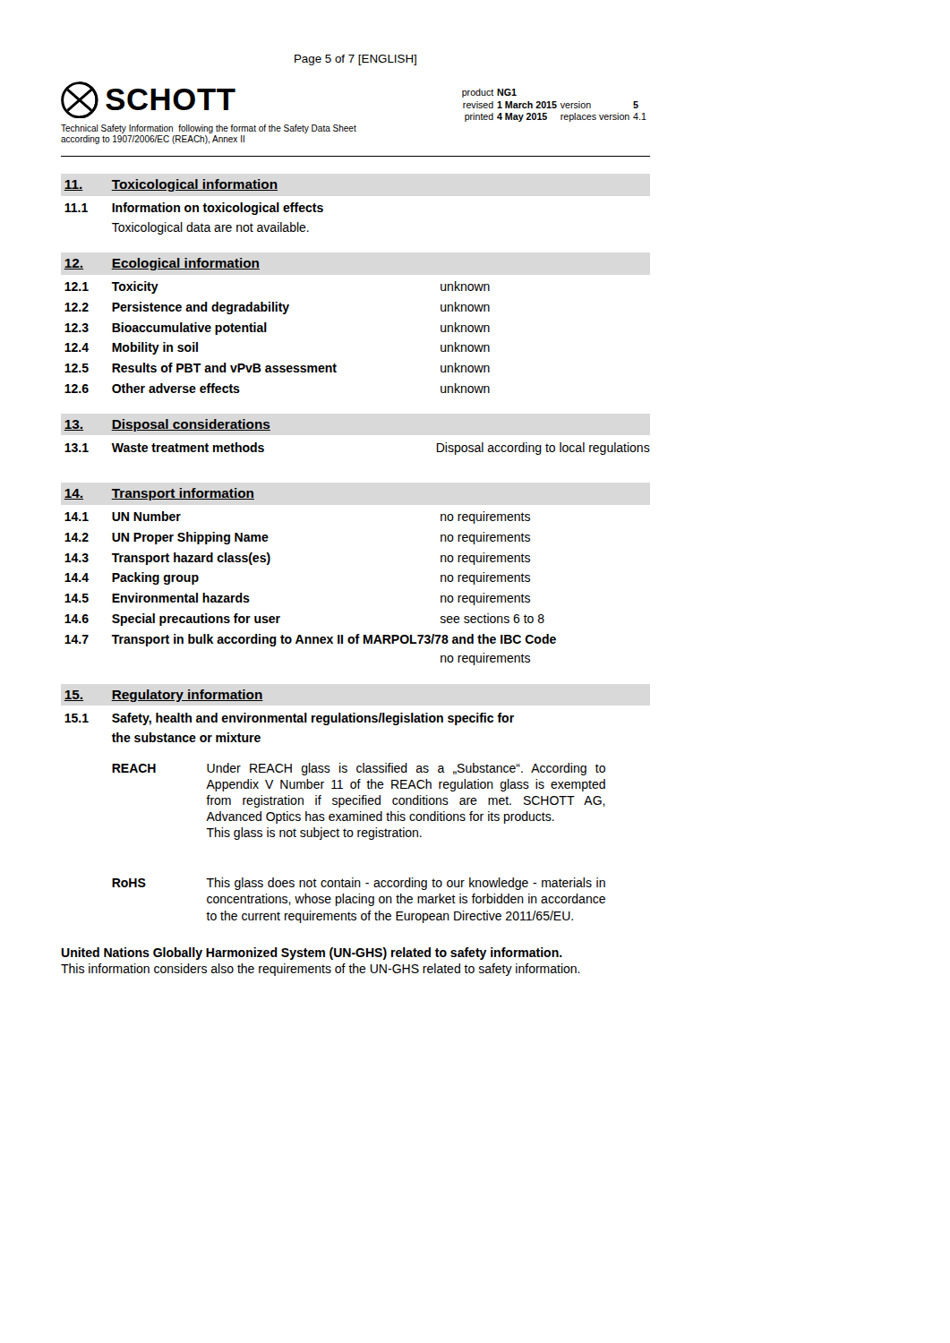Page 5 of 7 [ENGLISH]
SCHOTT
Technical Safety Information following the format of the Safety Data Sheet
according to 1907/2006/EC (REACh), Annex II
| product | NG1 | | |
| revised | 1 March 2015 | version | 5 |
| printed | 4 May 2015 | replaces version | 4.1 |
11.
Toxicological information
11.1
Information on toxicological effects
Toxicological data are not available.
12.
Ecological information
12.1
Toxicity
unknown
12.2
Persistence and degradability
unknown
12.3
Bioaccumulative potential
unknown
12.4
Mobility in soil
unknown
12.5
Results of PBT and vPvB assessment
unknown
12.6
Other adverse effects
unknown
13.
Disposal considerations
13.1
Waste treatment methods
Disposal according to local regulations
14.
Transport information
14.1
UN Number
no requirements
14.2
UN Proper Shipping Name
no requirements
14.3
Transport hazard class(es)
no requirements
14.4
Packing group
no requirements
14.5
Environmental hazards
no requirements
14.6
Special precautions for user
see sections 6 to 8
14.7
Transport in bulk according to Annex II of MARPOL73/78 and the IBC Code
no requirements
15.
Regulatory information
15.1
Safety, health and environmental regulations/legislation specific for
the substance or mixture
REACH
Under REACH glass is classified as a „Substance“. According to Appendix V Number 11 of the REACh regulation glass is exempted from registration if specified conditions are met. SCHOTT AG, Advanced Optics has examined this conditions for its products.
This glass is not subject to registration.
RoHS
This glass does not contain - according to our knowledge - materials in concentrations, whose placing on the market is forbidden in accordance to the current requirements of the European Directive 2011/65/EU.
United Nations Globally Harmonized System (UN-GHS) related to safety information.
This information considers also the requirements of the UN-GHS related to safety information.